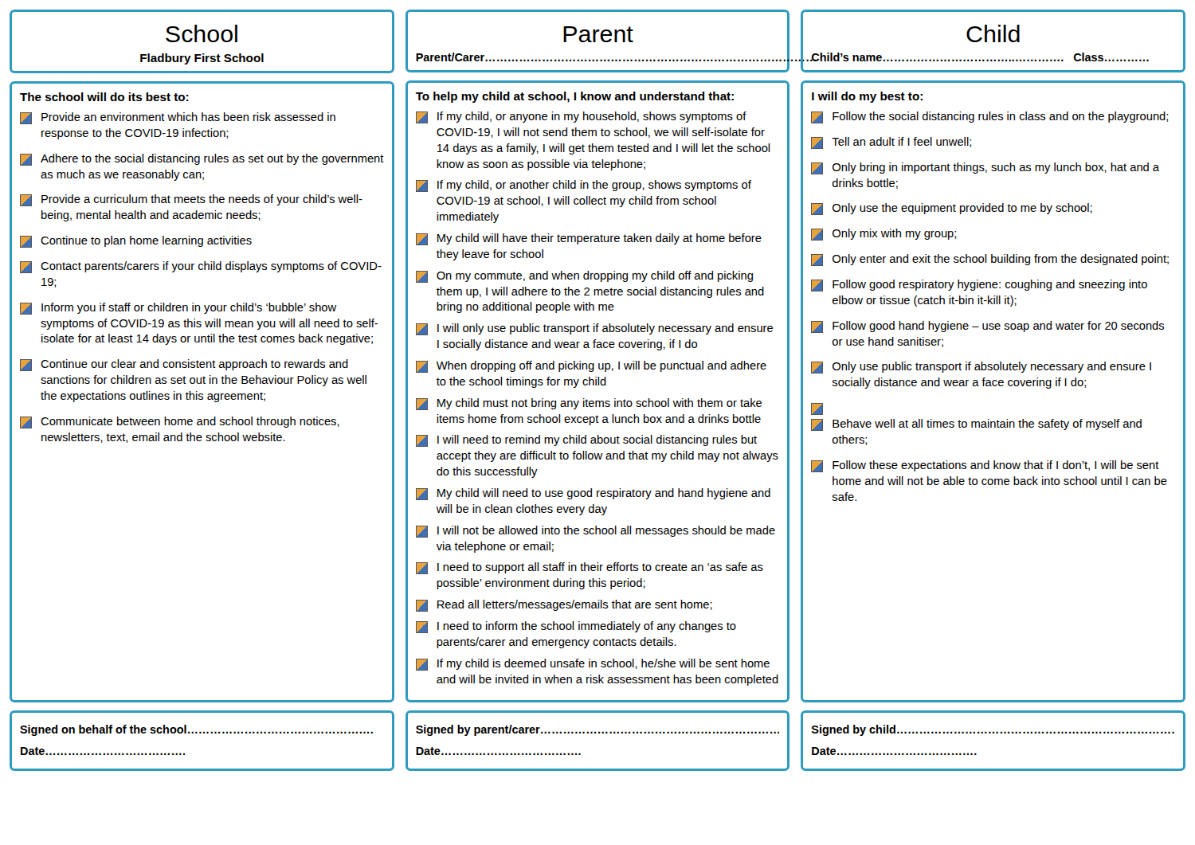School
Fladbury First School
The school will do its best to:
Provide an environment which has been risk assessed in response to the COVID-19 infection;
Adhere to the social distancing rules as set out by the government as much as we reasonably can;
Provide a curriculum that meets the needs of your child’s well-being, mental health and academic needs;
Continue to plan home learning activities
Contact parents/carers if your child displays symptoms of COVID-19;
Inform you if staff or children in your child’s ‘bubble’ show symptoms of COVID-19 as this will mean you will all need to self-isolate for at least 14 days or until the test comes back negative;
Continue our clear and consistent approach to rewards and sanctions for children as set out in the Behaviour Policy as well the expectations outlines in this agreement;
Communicate between home and school through notices, newsletters, text, email and the school website.
Signed on behalf of the school………………………………………….
Date……………………………….
Parent
Parent/Carer……………………………………………………………………………
To help my child at school, I know and understand that:
If my child, or anyone in my household, shows symptoms of COVID-19, I will not send them to school, we will self-isolate for 14 days as a family, I will get them tested and I will let the school know as soon as possible via telephone;
If my child, or another child in the group, shows symptoms of COVID-19 at school, I will collect my child from school immediately
My child will have their temperature taken daily at home before they leave for school
On my commute, and when dropping my child off and picking them up, I will adhere to the 2 metre social distancing rules and bring no additional people with me
I will only use public transport if absolutely necessary and ensure I socially distance and wear a face covering, if I do
When dropping off and picking up, I will be punctual and adhere to the school timings for my child
My child must not bring any items into school with them or take items home from school except a lunch box and a drinks bottle
I will need to remind my child about social distancing rules but accept they are difficult to follow and that my child may not always do this successfully
My child will need to use good respiratory and hand hygiene and will be in clean clothes every day
I will not be allowed into the school all messages should be made via telephone or email;
I need to support all staff in their efforts to create an ‘as safe as possible’ environment during this period;
Read all letters/messages/emails that are sent home;
I need to inform the school immediately of any changes to parents/carer and emergency contacts details.
If my child is deemed unsafe in school, he/she will be sent home and will be invited in when a risk assessment has been completed
Signed by parent/carer………………………………………………………………
Date……………………………….
Child
Child’s name……………………………..…………. Class…………
I will do my best to:
Follow the social distancing rules in class and on the playground;
Tell an adult if I feel unwell;
Only bring in important things, such as my lunch box, hat and a drinks bottle;
Only use the equipment provided to me by school;
Only mix with my group;
Only enter and exit the school building from the designated point;
Follow good respiratory hygiene: coughing and sneezing into elbow or tissue (catch it-bin it-kill it);
Follow good hand hygiene – use soap and water for 20 seconds or use hand sanitiser;
Only use public transport if absolutely necessary and ensure I socially distance and wear a face covering if I do;
Behave well at all times to maintain the safety of myself and others;
Follow these expectations and know that if I don’t, I will be sent home and will not be able to come back into school until I can be safe.
Signed by child………………………………………………………………………
Date……………………………….